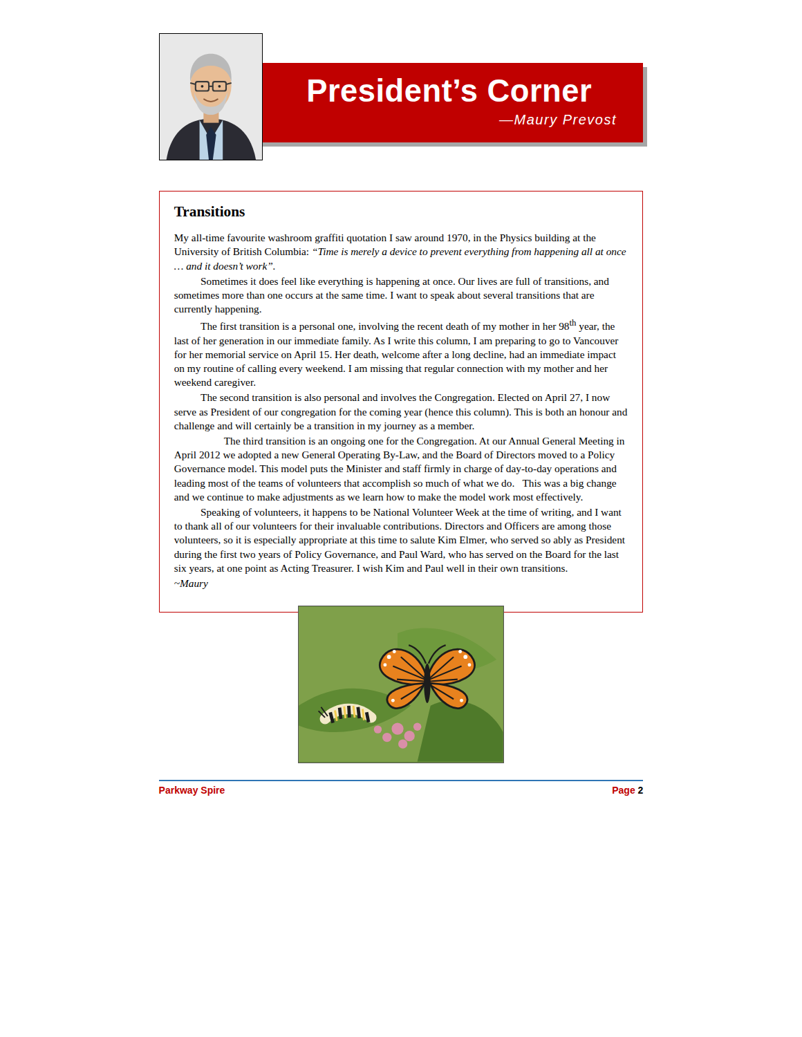President’s Corner
—Maury Prevost
Transitions
My all-time favourite washroom graffiti quotation I saw around 1970, in the Physics building at the University of British Columbia: “Time is merely a device to prevent everything from happening all at once … and it doesn’t work”.
Sometimes it does feel like everything is happening at once. Our lives are full of transitions, and sometimes more than one occurs at the same time. I want to speak about several transitions that are currently happening.
The first transition is a personal one, involving the recent death of my mother in her 98th year, the last of her generation in our immediate family. As I write this column, I am preparing to go to Vancouver for her memorial service on April 15. Her death, welcome after a long decline, had an immediate impact on my routine of calling every weekend. I am missing that regular connection with my mother and her weekend caregiver.
The second transition is also personal and involves the Congregation. Elected on April 27, I now serve as President of our congregation for the coming year (hence this column). This is both an honour and challenge and will certainly be a transition in my journey as a member.
The third transition is an ongoing one for the Congregation. At our Annual General Meeting in April 2012 we adopted a new General Operating By-Law, and the Board of Directors moved to a Policy Governance model. This model puts the Minister and staff firmly in charge of day-to-day operations and leading most of the teams of volunteers that accomplish so much of what we do. This was a big change and we continue to make adjustments as we learn how to make the model work most effectively.
Speaking of volunteers, it happens to be National Volunteer Week at the time of writing, and I want to thank all of our volunteers for their invaluable contributions. Directors and Officers are among those volunteers, so it is especially appropriate at this time to salute Kim Elmer, who served so ably as President during the first two years of Policy Governance, and Paul Ward, who has served on the Board for the last six years, at one point as Acting Treasurer. I wish Kim and Paul well in their own transitions.
~Maury
Parkway Spire
Page 2